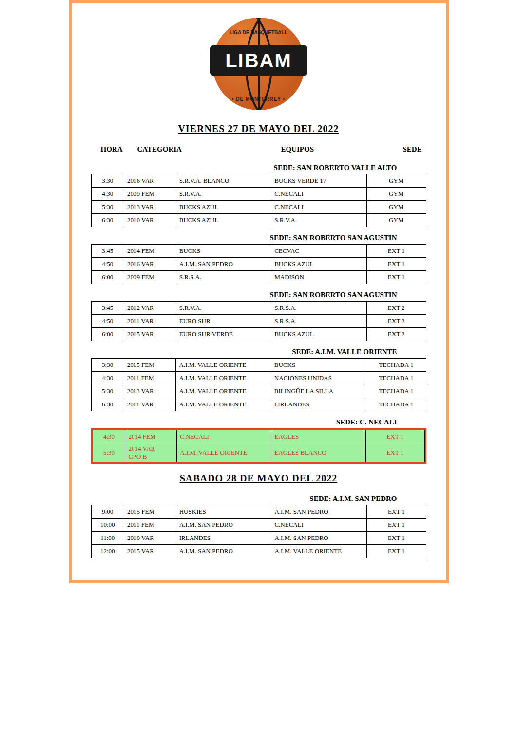LIGA DE BASQUETBALL
LIBAM
• DE MONTERREY •
VIERNES 27 DE MAYO DEL 2022
HORA CATEGORIA EQUIPOS SEDE
SEDE: SAN ROBERTO VALLE ALTO
| 3:30 | 2016 VAR | S.R.V.A. BLANCO | BUCKS VERDE 17 | GYM |
| 4:30 | 2009 FEM | S.R.V.A. | C.NECALI | GYM |
| 5:30 | 2013 VAR | BUCKS AZUL | C.NECALI | GYM |
| 6:30 | 2010 VAR | BUCKS AZUL | S.R.V.A. | GYM |
SEDE: SAN ROBERTO SAN AGUSTIN
| 3:45 | 2014 FEM | BUCKS | CECVAC | EXT 1 |
| 4:50 | 2016 VAR | A.I.M. SAN PEDRO | BUCKS AZUL | EXT 1 |
| 6:00 | 2009 FEM | S.R.S.A. | MADISON | EXT 1 |
SEDE: SAN ROBERTO SAN AGUSTIN
| 3:45 | 2012 VAR | S.R.V.A. | S.R.S.A. | EXT 2 |
| 4:50 | 2011 VAR | EURO SUR | S.R.S.A. | EXT 2 |
| 6:00 | 2015 VAR | EURO SUR VERDE | BUCKS AZUL | EXT 2 |
SEDE: A.I.M. VALLE ORIENTE
| 3:30 | 2015 FEM | A.I.M. VALLE ORIENTE | BUCKS | TECHADA 1 |
| 4:30 | 2011 FEM | A.I.M. VALLE ORIENTE | NACIONES UNIDAS | TECHADA 1 |
| 5:30 | 2013 VAR | A.I.M. VALLE ORIENTE | BILINGÜE LA SILLA | TECHADA 1 |
| 6:30 | 2011 VAR | A.I.M. VALLE ORIENTE | I.IRLANDES | TECHADA 1 |
SEDE: C. NECALI
| 4:30 | 2014 FEM | C.NECALI | EAGLES | EXT 1 |
| 5:30 | 2014 VAR GPO B | A.I.M. VALLE ORIENTE | EAGLES BLANCO | EXT 1 |
SABADO 28 DE MAYO DEL 2022
SEDE: A.I.M. SAN PEDRO
| 9:00 | 2015 FEM | HUSKIES | A.I.M. SAN PEDRO | EXT 1 |
| 10:00 | 2011 FEM | A.I.M. SAN PEDRO | C.NECALI | EXT 1 |
| 11:00 | 2010 VAR | IRLANDES | A.I.M. SAN PEDRO | EXT 1 |
| 12:00 | 2015 VAR | A.I.M. SAN PEDRO | A.I.M. VALLE ORIENTE | EXT 1 |